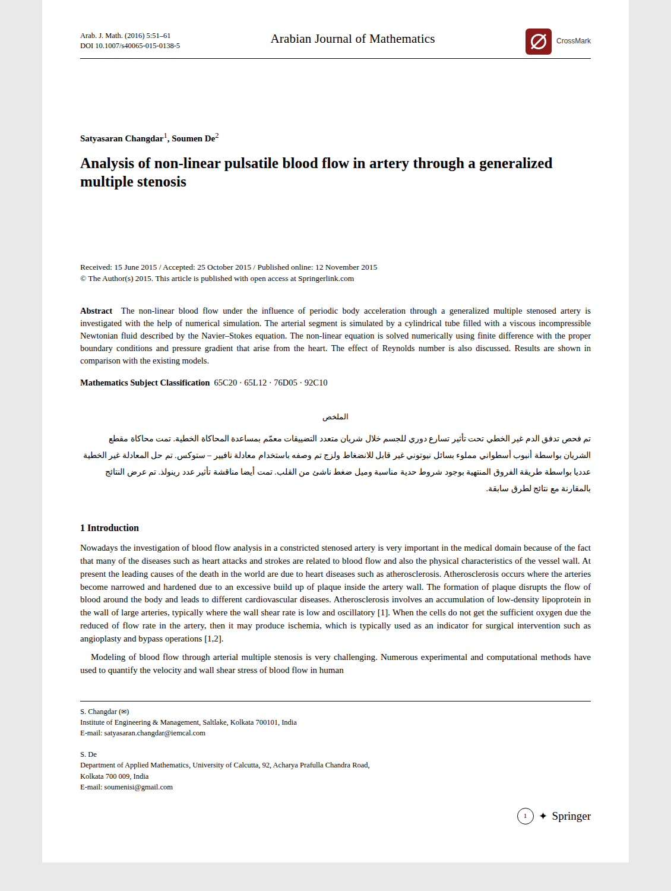Arab. J. Math. (2016) 5:51–61
DOI 10.1007/s40065-015-0138-5
Arabian Journal of Mathematics
CrossMark
Satyasaran Changdar1, Soumen De2
Analysis of non-linear pulsatile blood flow in artery through a generalized multiple stenosis
Received: 15 June 2015 / Accepted: 25 October 2015 / Published online: 12 November 2015
© The Author(s) 2015. This article is published with open access at Springerlink.com
Abstract The non-linear blood flow under the influence of periodic body acceleration through a generalized multiple stenosed artery is investigated with the help of numerical simulation. The arterial segment is simulated by a cylindrical tube filled with a viscous incompressible Newtonian fluid described by the Navier–Stokes equation. The non-linear equation is solved numerically using finite difference with the proper boundary conditions and pressure gradient that arise from the heart. The effect of Reynolds number is also discussed. Results are shown in comparison with the existing models.
Mathematics Subject Classification 65C20 · 65L12 · 76D05 · 92C10
الملخص
تم فحص تدفق الدم غير الخطي تحت تأثير تسارع دوري للجسم خلال شريان متعدد التضييقات معمّم بمساعدة المحاكاة الخطية. تمت محاكاة مقطع الشريان بواسطة أنبوب أسطواني مملوء بسائل نيوتوني غير قابل للانضغاط ولزج تم وصفه باستخدام معادلة نافيير – ستوكس. تم حل المعادلة غير الخطية عدديا بواسطة طريقة الفروق المنتهية بوجود شروط حدية مناسبة وميل ضغط ناشئ من القلب. تمت أيضا مناقشة تأثير عدد رينولذ. تم عرض النتائج بالمقارنة مع نتائج لطرق سابقة.
1 Introduction
Nowadays the investigation of blood flow analysis in a constricted stenosed artery is very important in the medical domain because of the fact that many of the diseases such as heart attacks and strokes are related to blood flow and also the physical characteristics of the vessel wall. At present the leading causes of the death in the world are due to heart diseases such as atherosclerosis. Atherosclerosis occurs where the arteries become narrowed and hardened due to an excessive build up of plaque inside the artery wall. The formation of plaque disrupts the flow of blood around the body and leads to different cardiovascular diseases. Atherosclerosis involves an accumulation of low-density lipoprotein in the wall of large arteries, typically where the wall shear rate is low and oscillatory [1]. When the cells do not get the sufficient oxygen due the reduced of flow rate in the artery, then it may produce ischemia, which is typically used as an indicator for surgical intervention such as angioplasty and bypass operations [1,2].
Modeling of blood flow through arterial multiple stenosis is very challenging. Numerous experimental and computational methods have used to quantify the velocity and wall shear stress of blood flow in human
S. Changdar (✉)
Institute of Engineering & Management, Saltlake, Kolkata 700101, India
E-mail: satyasaran.changdar@iemcal.com
S. De
Department of Applied Mathematics, University of Calcutta, 92, Acharya Prafulla Chandra Road,
Kolkata 700 009, India
E-mail: soumenisi@gmail.com
1 ✦ Springer